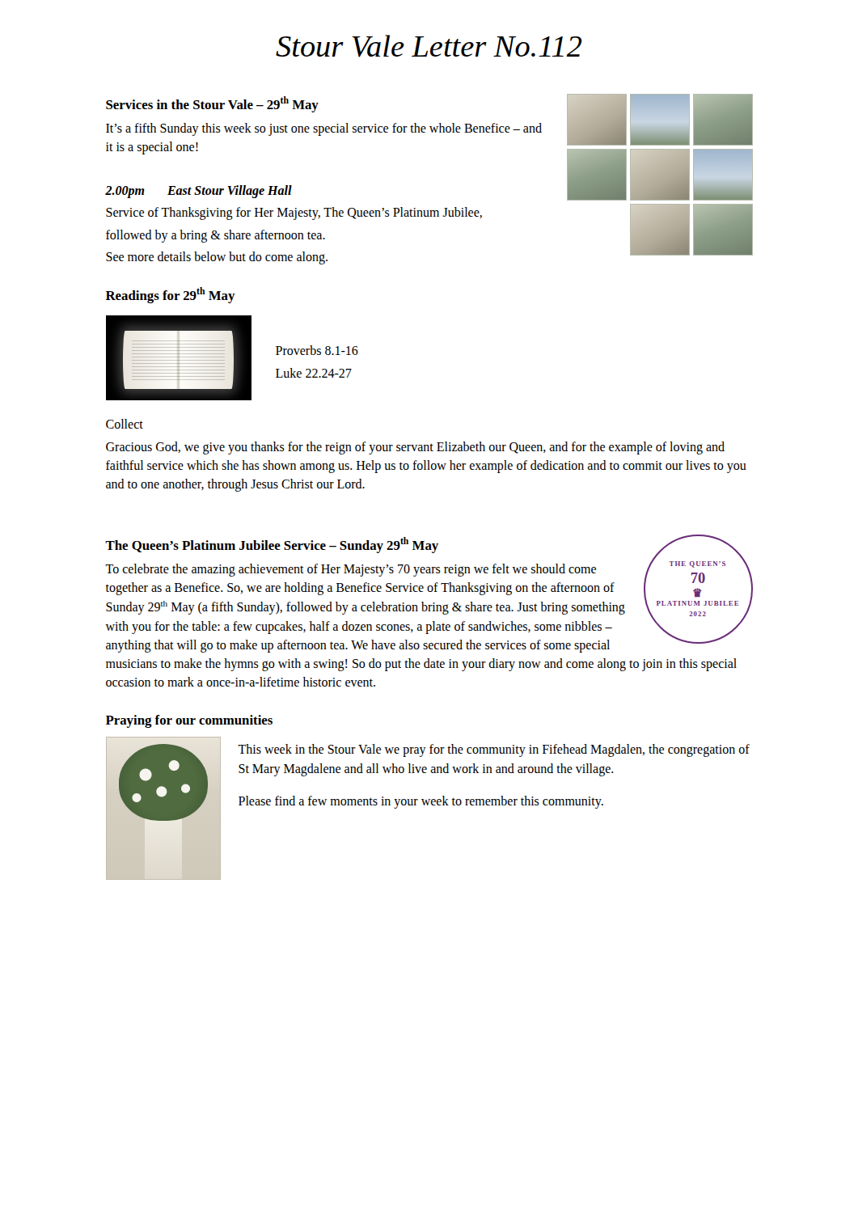Stour Vale Letter No.112
Services in the Stour Vale – 29th May
It’s a fifth Sunday this week so just one special service for the whole Benefice – and it is a special one!
2.00pm East Stour Village Hall
Service of Thanksgiving for Her Majesty, The Queen’s Platinum Jubilee,
followed by a bring & share afternoon tea.
See more details below but do come along.
Readings for 29th May
Proverbs 8.1-16
Luke 22.24-27
Collect
Gracious God, we give you thanks for the reign of your servant Elizabeth our Queen, and for the example of loving and faithful service which she has shown among us. Help us to follow her example of dedication and to commit our lives to you and to one another, through Jesus Christ our Lord.
The Queen’s
70
♛
Platinum Jubilee 2022
The Queen’s Platinum Jubilee Service – Sunday 29th May
To celebrate the amazing achievement of Her Majesty’s 70 years reign we felt we should come together as a Benefice. So, we are holding a Benefice Service of Thanksgiving on the afternoon of Sunday 29th May (a fifth Sunday), followed by a celebration bring & share tea. Just bring something with you for the table: a few cupcakes, half a dozen scones, a plate of sandwiches, some nibbles – anything that will go to make up afternoon tea. We have also secured the services of some special musicians to make the hymns go with a swing! So do put the date in your diary now and come along to join in this special occasion to mark a once-in-a-lifetime historic event.
Praying for our communities
This week in the Stour Vale we pray for the community in Fifehead Magdalen, the congregation of St Mary Magdalene and all who live and work in and around the village.
Please find a few moments in your week to remember this community.